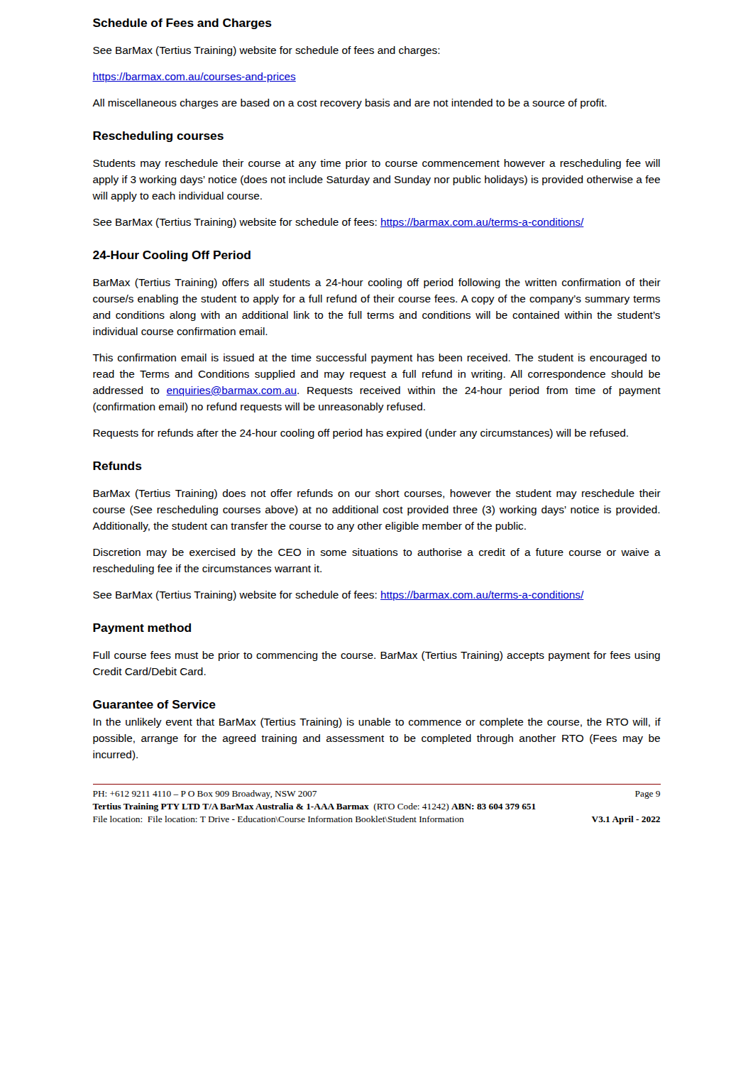Schedule of Fees and Charges
See BarMax (Tertius Training) website for schedule of fees and charges:
https://barmax.com.au/courses-and-prices
All miscellaneous charges are based on a cost recovery basis and are not intended to be a source of profit.
Rescheduling courses
Students may reschedule their course at any time prior to course commencement however a rescheduling fee will apply if 3 working days’ notice (does not include Saturday and Sunday nor public holidays) is provided otherwise a fee will apply to each individual course.
See BarMax (Tertius Training) website for schedule of fees: https://barmax.com.au/terms-a-conditions/
24-Hour Cooling Off Period
BarMax (Tertius Training) offers all students a 24-hour cooling off period following the written confirmation of their course/s enabling the student to apply for a full refund of their course fees. A copy of the company’s summary terms and conditions along with an additional link to the full terms and conditions will be contained within the student’s individual course confirmation email.
This confirmation email is issued at the time successful payment has been received. The student is encouraged to read the Terms and Conditions supplied and may request a full refund in writing. All correspondence should be addressed to enquiries@barmax.com.au. Requests received within the 24-hour period from time of payment (confirmation email) no refund requests will be unreasonably refused.
Requests for refunds after the 24-hour cooling off period has expired (under any circumstances) will be refused.
Refunds
BarMax (Tertius Training) does not offer refunds on our short courses, however the student may reschedule their course (See rescheduling courses above) at no additional cost provided three (3) working days’ notice is provided. Additionally, the student can transfer the course to any other eligible member of the public.
Discretion may be exercised by the CEO in some situations to authorise a credit of a future course or waive a rescheduling fee if the circumstances warrant it.
See BarMax (Tertius Training) website for schedule of fees: https://barmax.com.au/terms-a-conditions/
Payment method
Full course fees must be prior to commencing the course. BarMax (Tertius Training) accepts payment for fees using Credit Card/Debit Card.
Guarantee of Service
In the unlikely event that BarMax (Tertius Training) is unable to commence or complete the course, the RTO will, if possible, arrange for the agreed training and assessment to be completed through another RTO (Fees may be incurred).
| PH: +612 9211 4110 – P O Box 909 Broadway, NSW 2007 | Page 9 |
| Tertius Training PTY LTD T/A BarMax Australia & 1-AAA Barmax (RTO Code: 41242) ABN: 83 604 379 651 | |
| File location: File location: T Drive - Education\Course Information Booklet\Student Information | V3.1 April - 2022 |